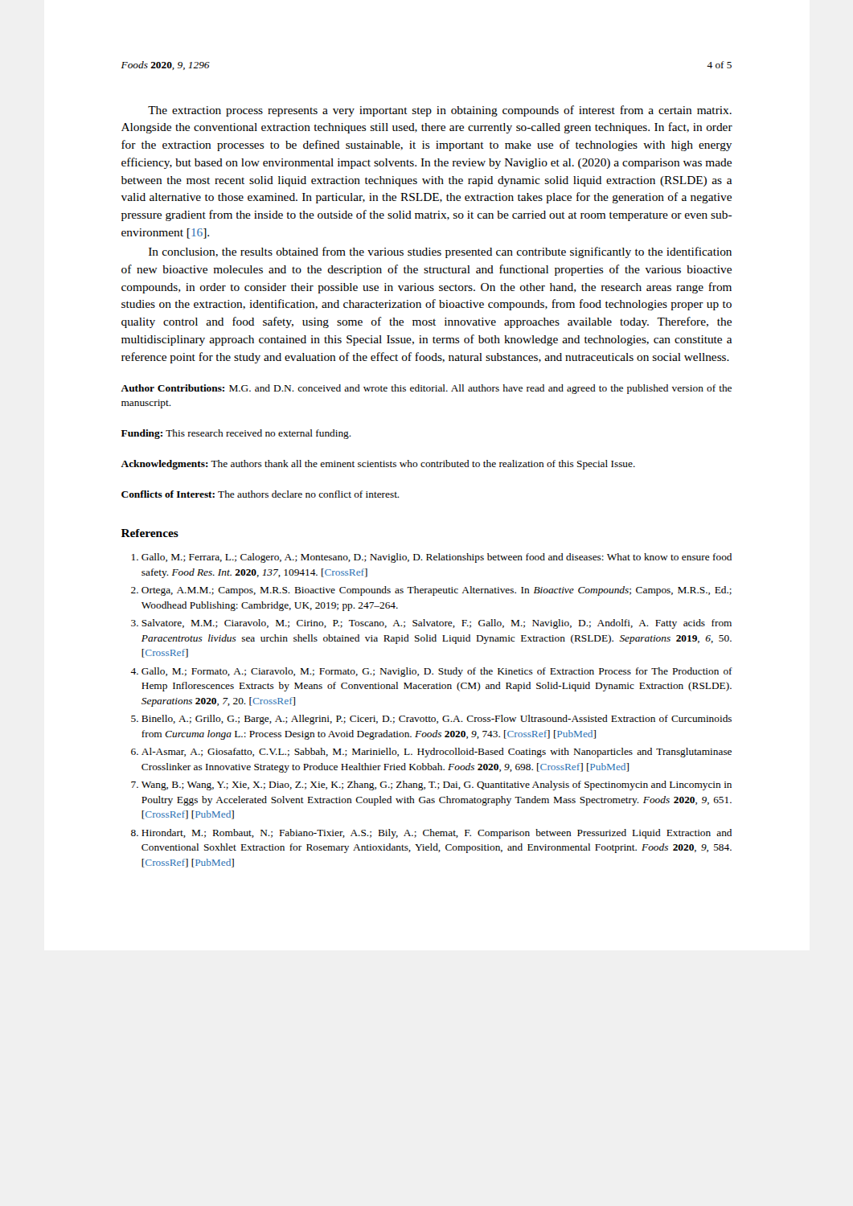Foods 2020, 9, 1296
4 of 5
The extraction process represents a very important step in obtaining compounds of interest from a certain matrix. Alongside the conventional extraction techniques still used, there are currently so-called green techniques. In fact, in order for the extraction processes to be defined sustainable, it is important to make use of technologies with high energy efficiency, but based on low environmental impact solvents. In the review by Naviglio et al. (2020) a comparison was made between the most recent solid liquid extraction techniques with the rapid dynamic solid liquid extraction (RSLDE) as a valid alternative to those examined. In particular, in the RSLDE, the extraction takes place for the generation of a negative pressure gradient from the inside to the outside of the solid matrix, so it can be carried out at room temperature or even sub-environment [16].
In conclusion, the results obtained from the various studies presented can contribute significantly to the identification of new bioactive molecules and to the description of the structural and functional properties of the various bioactive compounds, in order to consider their possible use in various sectors. On the other hand, the research areas range from studies on the extraction, identification, and characterization of bioactive compounds, from food technologies proper up to quality control and food safety, using some of the most innovative approaches available today. Therefore, the multidisciplinary approach contained in this Special Issue, in terms of both knowledge and technologies, can constitute a reference point for the study and evaluation of the effect of foods, natural substances, and nutraceuticals on social wellness.
Author Contributions: M.G. and D.N. conceived and wrote this editorial. All authors have read and agreed to the published version of the manuscript.
Funding: This research received no external funding.
Acknowledgments: The authors thank all the eminent scientists who contributed to the realization of this Special Issue.
Conflicts of Interest: The authors declare no conflict of interest.
References
Gallo, M.; Ferrara, L.; Calogero, A.; Montesano, D.; Naviglio, D. Relationships between food and diseases: What to know to ensure food safety. Food Res. Int. 2020, 137, 109414. [CrossRef]
Ortega, A.M.M.; Campos, M.R.S. Bioactive Compounds as Therapeutic Alternatives. In Bioactive Compounds; Campos, M.R.S., Ed.; Woodhead Publishing: Cambridge, UK, 2019; pp. 247–264.
Salvatore, M.M.; Ciaravolo, M.; Cirino, P.; Toscano, A.; Salvatore, F.; Gallo, M.; Naviglio, D.; Andolfi, A. Fatty acids from Paracentrotus lividus sea urchin shells obtained via Rapid Solid Liquid Dynamic Extraction (RSLDE). Separations 2019, 6, 50. [CrossRef]
Gallo, M.; Formato, A.; Ciaravolo, M.; Formato, G.; Naviglio, D. Study of the Kinetics of Extraction Process for The Production of Hemp Inflorescences Extracts by Means of Conventional Maceration (CM) and Rapid Solid-Liquid Dynamic Extraction (RSLDE). Separations 2020, 7, 20. [CrossRef]
Binello, A.; Grillo, G.; Barge, A.; Allegrini, P.; Ciceri, D.; Cravotto, G.A. Cross-Flow Ultrasound-Assisted Extraction of Curcuminoids from Curcuma longa L.: Process Design to Avoid Degradation. Foods 2020, 9, 743. [CrossRef] [PubMed]
Al-Asmar, A.; Giosafatto, C.V.L.; Sabbah, M.; Mariniello, L. Hydrocolloid-Based Coatings with Nanoparticles and Transglutaminase Crosslinker as Innovative Strategy to Produce Healthier Fried Kobbah. Foods 2020, 9, 698. [CrossRef] [PubMed]
Wang, B.; Wang, Y.; Xie, X.; Diao, Z.; Xie, K.; Zhang, G.; Zhang, T.; Dai, G. Quantitative Analysis of Spectinomycin and Lincomycin in Poultry Eggs by Accelerated Solvent Extraction Coupled with Gas Chromatography Tandem Mass Spectrometry. Foods 2020, 9, 651. [CrossRef] [PubMed]
Hirondart, M.; Rombaut, N.; Fabiano-Tixier, A.S.; Bily, A.; Chemat, F. Comparison between Pressurized Liquid Extraction and Conventional Soxhlet Extraction for Rosemary Antioxidants, Yield, Composition, and Environmental Footprint. Foods 2020, 9, 584. [CrossRef] [PubMed]